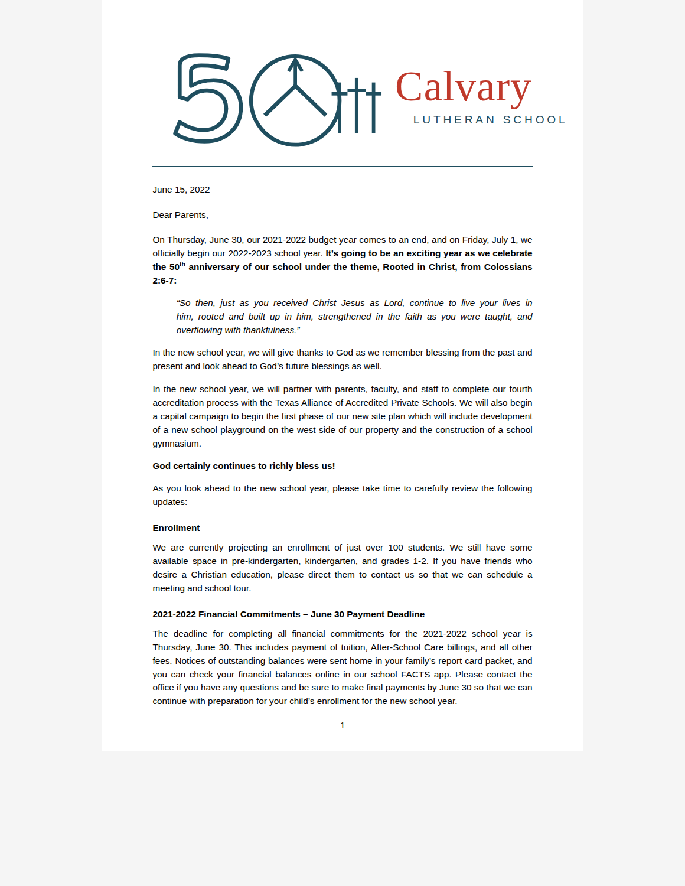Calvary LUTHERAN SCHOOL
June 15, 2022
Dear Parents,
On Thursday, June 30, our 2021-2022 budget year comes to an end, and on Friday, July 1, we officially begin our 2022-2023 school year. It’s going to be an exciting year as we celebrate the 50th anniversary of our school under the theme, Rooted in Christ, from Colossians 2:6-7:
“So then, just as you received Christ Jesus as Lord, continue to live your lives in him, rooted and built up in him, strengthened in the faith as you were taught, and overflowing with thankfulness.”
In the new school year, we will give thanks to God as we remember blessing from the past and present and look ahead to God’s future blessings as well.
In the new school year, we will partner with parents, faculty, and staff to complete our fourth accreditation process with the Texas Alliance of Accredited Private Schools. We will also begin a capital campaign to begin the first phase of our new site plan which will include development of a new school playground on the west side of our property and the construction of a school gymnasium.
God certainly continues to richly bless us!
As you look ahead to the new school year, please take time to carefully review the following updates:
Enrollment
We are currently projecting an enrollment of just over 100 students. We still have some available space in pre-kindergarten, kindergarten, and grades 1-2. If you have friends who desire a Christian education, please direct them to contact us so that we can schedule a meeting and school tour.
2021-2022 Financial Commitments – June 30 Payment Deadline
The deadline for completing all financial commitments for the 2021-2022 school year is Thursday, June 30. This includes payment of tuition, After-School Care billings, and all other fees. Notices of outstanding balances were sent home in your family’s report card packet, and you can check your financial balances online in our school FACTS app. Please contact the office if you have any questions and be sure to make final payments by June 30 so that we can continue with preparation for your child’s enrollment for the new school year.
1